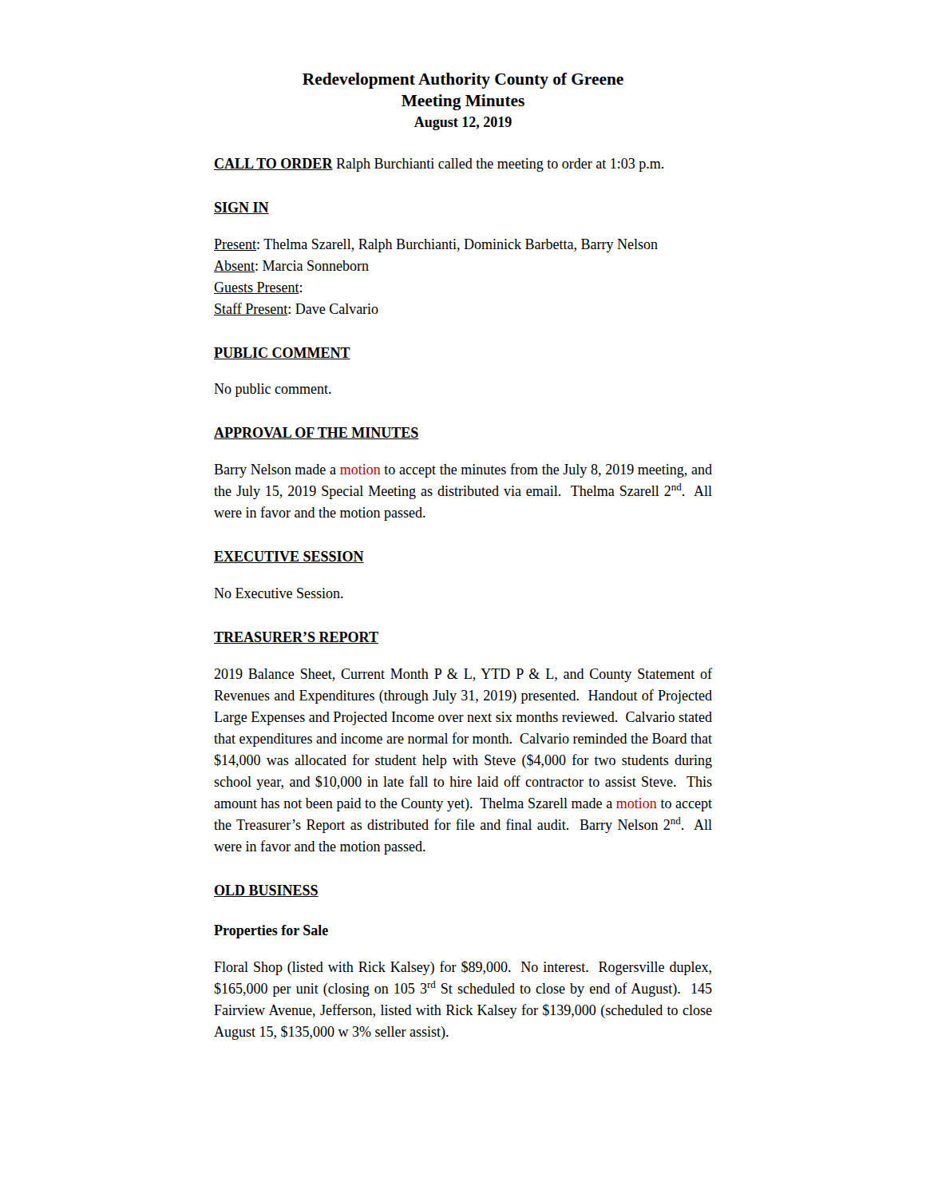Redevelopment Authority County of Greene Meeting Minutes August 12, 2019
CALL TO ORDER
Ralph Burchianti called the meeting to order at 1:03 p.m.
SIGN IN
Present: Thelma Szarell, Ralph Burchianti, Dominick Barbetta, Barry Nelson
Absent: Marcia Sonneborn
Guests Present:
Staff Present: Dave Calvario
PUBLIC COMMENT
No public comment.
APPROVAL OF THE MINUTES
Barry Nelson made a motion to accept the minutes from the July 8, 2019 meeting, and the July 15, 2019 Special Meeting as distributed via email. Thelma Szarell 2nd. All were in favor and the motion passed.
EXECUTIVE SESSION
No Executive Session.
TREASURER’S REPORT
2019 Balance Sheet, Current Month P & L, YTD P & L, and County Statement of Revenues and Expenditures (through July 31, 2019) presented. Handout of Projected Large Expenses and Projected Income over next six months reviewed. Calvario stated that expenditures and income are normal for month. Calvario reminded the Board that $14,000 was allocated for student help with Steve ($4,000 for two students during school year, and $10,000 in late fall to hire laid off contractor to assist Steve. This amount has not been paid to the County yet). Thelma Szarell made a motion to accept the Treasurer’s Report as distributed for file and final audit. Barry Nelson 2nd. All were in favor and the motion passed.
OLD BUSINESS
Properties for Sale
Floral Shop (listed with Rick Kalsey) for $89,000. No interest. Rogersville duplex, $165,000 per unit (closing on 105 3rd St scheduled to close by end of August). 145 Fairview Avenue, Jefferson, listed with Rick Kalsey for $139,000 (scheduled to close August 15, $135,000 w 3% seller assist).